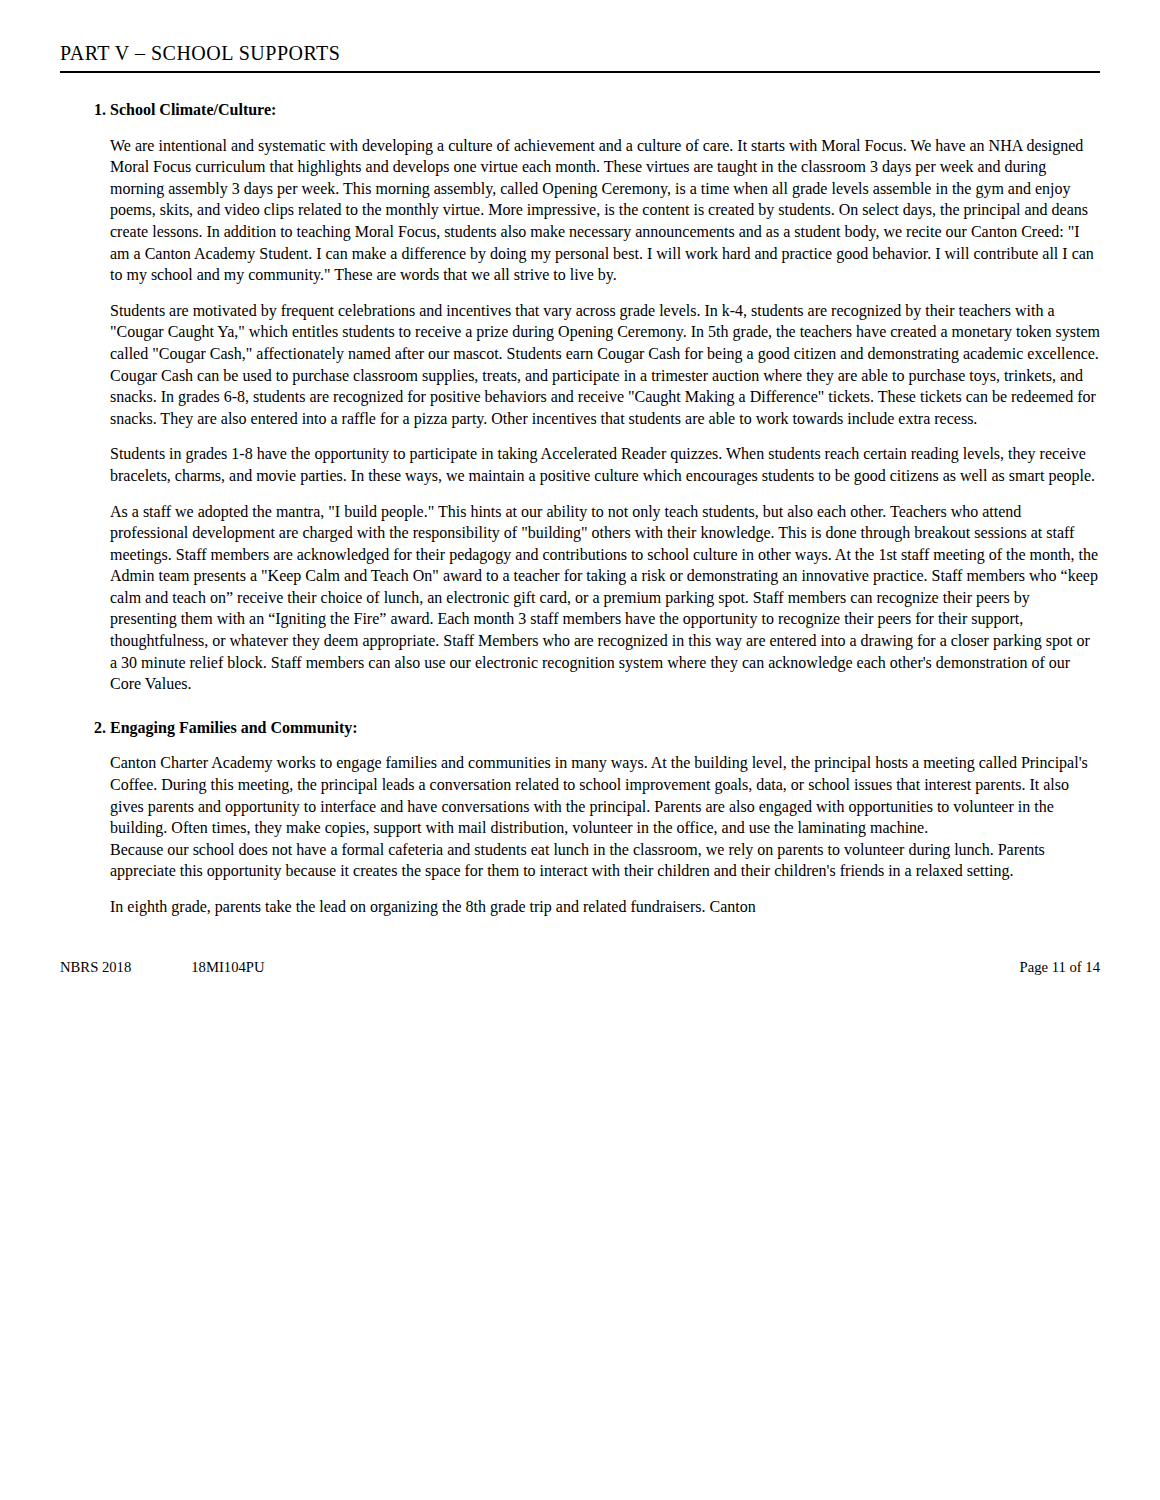PART V – SCHOOL SUPPORTS
School Climate/Culture:
We are intentional and systematic with developing a culture of achievement and a culture of care. It starts with Moral Focus. We have an NHA designed Moral Focus curriculum that highlights and develops one virtue each month. These virtues are taught in the classroom 3 days per week and during morning assembly 3 days per week. This morning assembly, called Opening Ceremony, is a time when all grade levels assemble in the gym and enjoy poems, skits, and video clips related to the monthly virtue. More impressive, is the content is created by students. On select days, the principal and deans create lessons. In addition to teaching Moral Focus, students also make necessary announcements and as a student body, we recite our Canton Creed: "I am a Canton Academy Student. I can make a difference by doing my personal best. I will work hard and practice good behavior. I will contribute all I can to my school and my community." These are words that we all strive to live by.
Students are motivated by frequent celebrations and incentives that vary across grade levels. In k-4, students are recognized by their teachers with a "Cougar Caught Ya," which entitles students to receive a prize during Opening Ceremony. In 5th grade, the teachers have created a monetary token system called "Cougar Cash," affectionately named after our mascot. Students earn Cougar Cash for being a good citizen and demonstrating academic excellence. Cougar Cash can be used to purchase classroom supplies, treats, and participate in a trimester auction where they are able to purchase toys, trinkets, and snacks. In grades 6-8, students are recognized for positive behaviors and receive "Caught Making a Difference" tickets. These tickets can be redeemed for snacks. They are also entered into a raffle for a pizza party. Other incentives that students are able to work towards include extra recess.
Students in grades 1-8 have the opportunity to participate in taking Accelerated Reader quizzes. When students reach certain reading levels, they receive bracelets, charms, and movie parties. In these ways, we maintain a positive culture which encourages students to be good citizens as well as smart people.
As a staff we adopted the mantra, "I build people." This hints at our ability to not only teach students, but also each other. Teachers who attend professional development are charged with the responsibility of "building" others with their knowledge. This is done through breakout sessions at staff meetings. Staff members are acknowledged for their pedagogy and contributions to school culture in other ways. At the 1st staff meeting of the month, the Admin team presents a "Keep Calm and Teach On" award to a teacher for taking a risk or demonstrating an innovative practice. Staff members who “keep calm and teach on” receive their choice of lunch, an electronic gift card, or a premium parking spot. Staff members can recognize their peers by presenting them with an “Igniting the Fire” award. Each month 3 staff members have the opportunity to recognize their peers for their support, thoughtfulness, or whatever they deem appropriate. Staff Members who are recognized in this way are entered into a drawing for a closer parking spot or a 30 minute relief block. Staff members can also use our electronic recognition system where they can acknowledge each other's demonstration of our Core Values.
Engaging Families and Community:
Canton Charter Academy works to engage families and communities in many ways. At the building level, the principal hosts a meeting called Principal's Coffee. During this meeting, the principal leads a conversation related to school improvement goals, data, or school issues that interest parents. It also gives parents and opportunity to interface and have conversations with the principal. Parents are also engaged with opportunities to volunteer in the building. Often times, they make copies, support with mail distribution, volunteer in the office, and use the laminating machine.
Because our school does not have a formal cafeteria and students eat lunch in the classroom, we rely on parents to volunteer during lunch. Parents appreciate this opportunity because it creates the space for them to interact with their children and their children's friends in a relaxed setting.
In eighth grade, parents take the lead on organizing the 8th grade trip and related fundraisers. Canton
NBRS 2018 18MI104PU Page 11 of 14